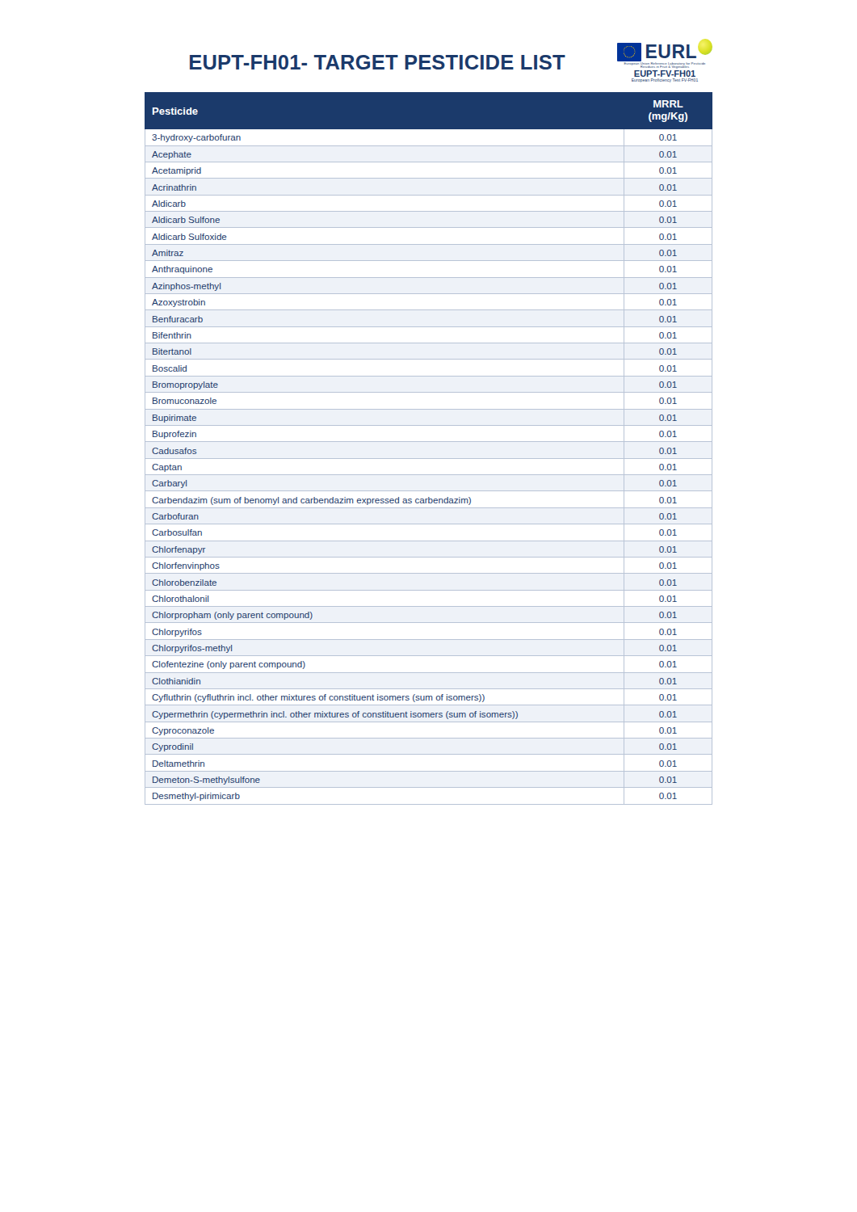EUPT-FH01- TARGET PESTICIDE LIST
EURL
European Union Reference Laboratory for Pesticide Residues in Fruit & Vegetables
EUPT-FV-FH01
European Proficiency Test FV-FH01
| Pesticide | MRRL (mg/Kg) |
| --- | --- |
| 3-hydroxy-carbofuran | 0.01 |
| Acephate | 0.01 |
| Acetamiprid | 0.01 |
| Acrinathrin | 0.01 |
| Aldicarb | 0.01 |
| Aldicarb Sulfone | 0.01 |
| Aldicarb Sulfoxide | 0.01 |
| Amitraz | 0.01 |
| Anthraquinone | 0.01 |
| Azinphos-methyl | 0.01 |
| Azoxystrobin | 0.01 |
| Benfuracarb | 0.01 |
| Bifenthrin | 0.01 |
| Bitertanol | 0.01 |
| Boscalid | 0.01 |
| Bromopropylate | 0.01 |
| Bromuconazole | 0.01 |
| Bupirimate | 0.01 |
| Buprofezin | 0.01 |
| Cadusafos | 0.01 |
| Captan | 0.01 |
| Carbaryl | 0.01 |
| Carbendazim (sum of benomyl and carbendazim expressed as carbendazim) | 0.01 |
| Carbofuran | 0.01 |
| Carbosulfan | 0.01 |
| Chlorfenapyr | 0.01 |
| Chlorfenvinphos | 0.01 |
| Chlorobenzilate | 0.01 |
| Chlorothalonil | 0.01 |
| Chlorpropham (only parent compound) | 0.01 |
| Chlorpyrifos | 0.01 |
| Chlorpyrifos-methyl | 0.01 |
| Clofentezine (only parent compound) | 0.01 |
| Clothianidin | 0.01 |
| Cyfluthrin (cyfluthrin incl. other mixtures of constituent isomers (sum of isomers)) | 0.01 |
| Cypermethrin (cypermethrin incl. other mixtures of constituent isomers (sum of isomers)) | 0.01 |
| Cyproconazole | 0.01 |
| Cyprodinil | 0.01 |
| Deltamethrin | 0.01 |
| Demeton-S-methylsulfone | 0.01 |
| Desmethyl-pirimicarb | 0.01 |